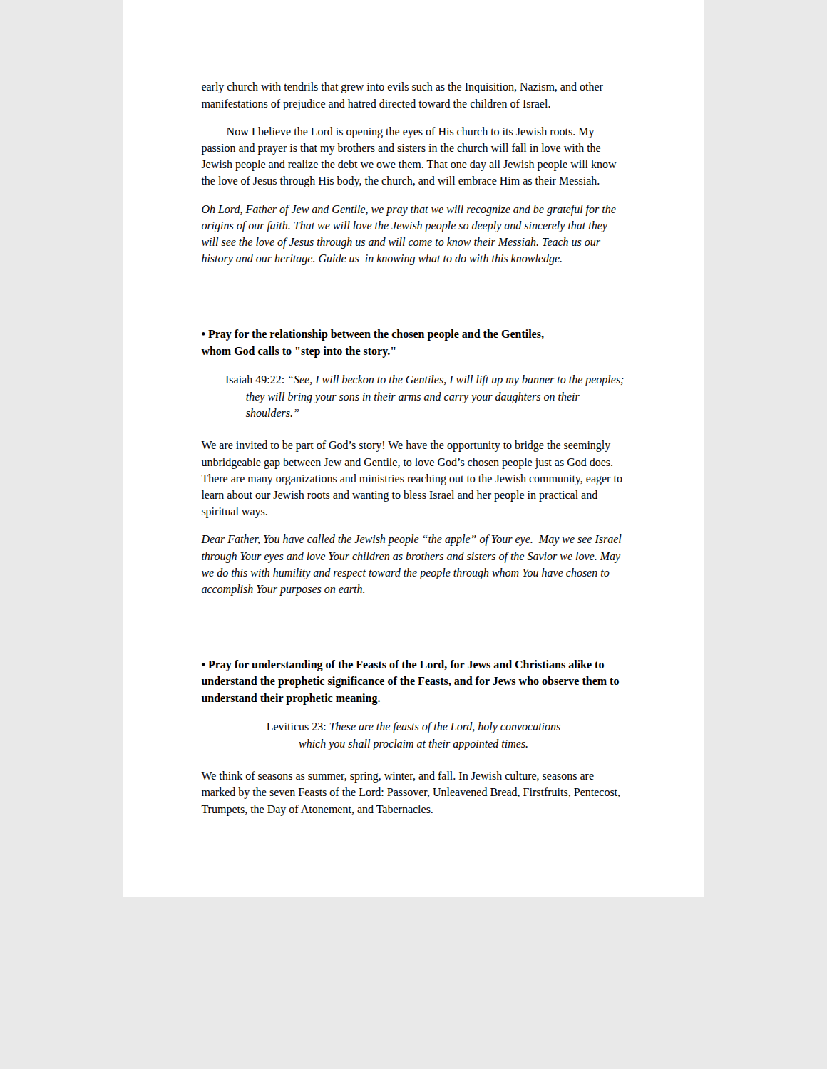early church with tendrils that grew into evils such as the Inquisition, Nazism, and other manifestations of prejudice and hatred directed toward the children of Israel.
Now I believe the Lord is opening the eyes of His church to its Jewish roots. My passion and prayer is that my brothers and sisters in the church will fall in love with the Jewish people and realize the debt we owe them. That one day all Jewish people will know the love of Jesus through His body, the church, and will embrace Him as their Messiah.
Oh Lord, Father of Jew and Gentile, we pray that we will recognize and be grateful for the origins of our faith. That we will love the Jewish people so deeply and sincerely that they will see the love of Jesus through us and will come to know their Messiah. Teach us our history and our heritage. Guide us in knowing what to do with this knowledge.
• Pray for the relationship between the chosen people and the Gentiles,
whom God calls to "step into the story."
Isaiah 49:22: “See, I will beckon to the Gentiles, I will lift up my banner to the peoples; they will bring your sons in their arms and carry your daughters on their shoulders.”
We are invited to be part of God’s story! We have the opportunity to bridge the seemingly unbridgeable gap between Jew and Gentile, to love God’s chosen people just as God does. There are many organizations and ministries reaching out to the Jewish community, eager to learn about our Jewish roots and wanting to bless Israel and her people in practical and spiritual ways.
Dear Father, You have called the Jewish people “the apple” of Your eye. May we see Israel through Your eyes and love Your children as brothers and sisters of the Savior we love. May we do this with humility and respect toward the people through whom You have chosen to accomplish Your purposes on earth.
• Pray for understanding of the Feasts of the Lord, for Jews and Christians alike to understand the prophetic significance of the Feasts, and for Jews who observe them to understand their prophetic meaning.
Leviticus 23: These are the feasts of the Lord, holy convocations
which you shall proclaim at their appointed times.
We think of seasons as summer, spring, winter, and fall. In Jewish culture, seasons are marked by the seven Feasts of the Lord: Passover, Unleavened Bread, Firstfruits, Pentecost, Trumpets, the Day of Atonement, and Tabernacles.